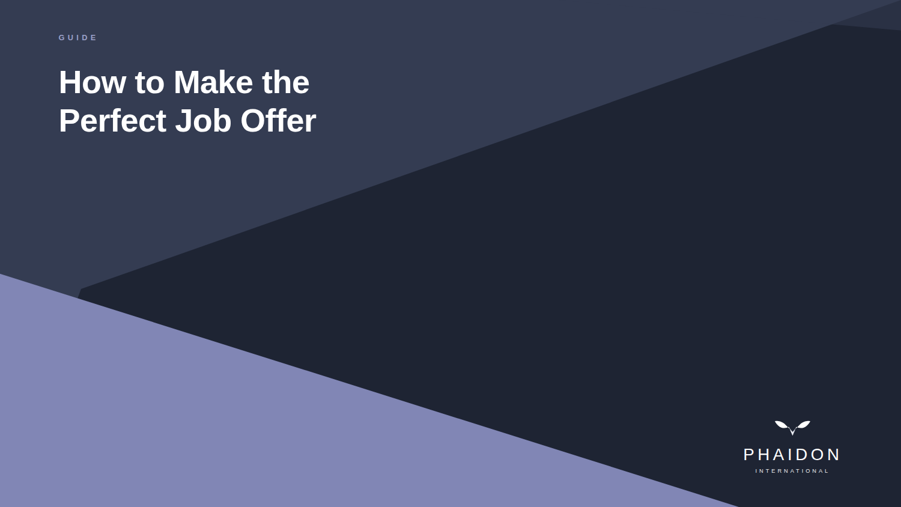Guide
How to Make the
Perfect Job Offer
Phaidon International PHAIDON INTERNATIONAL